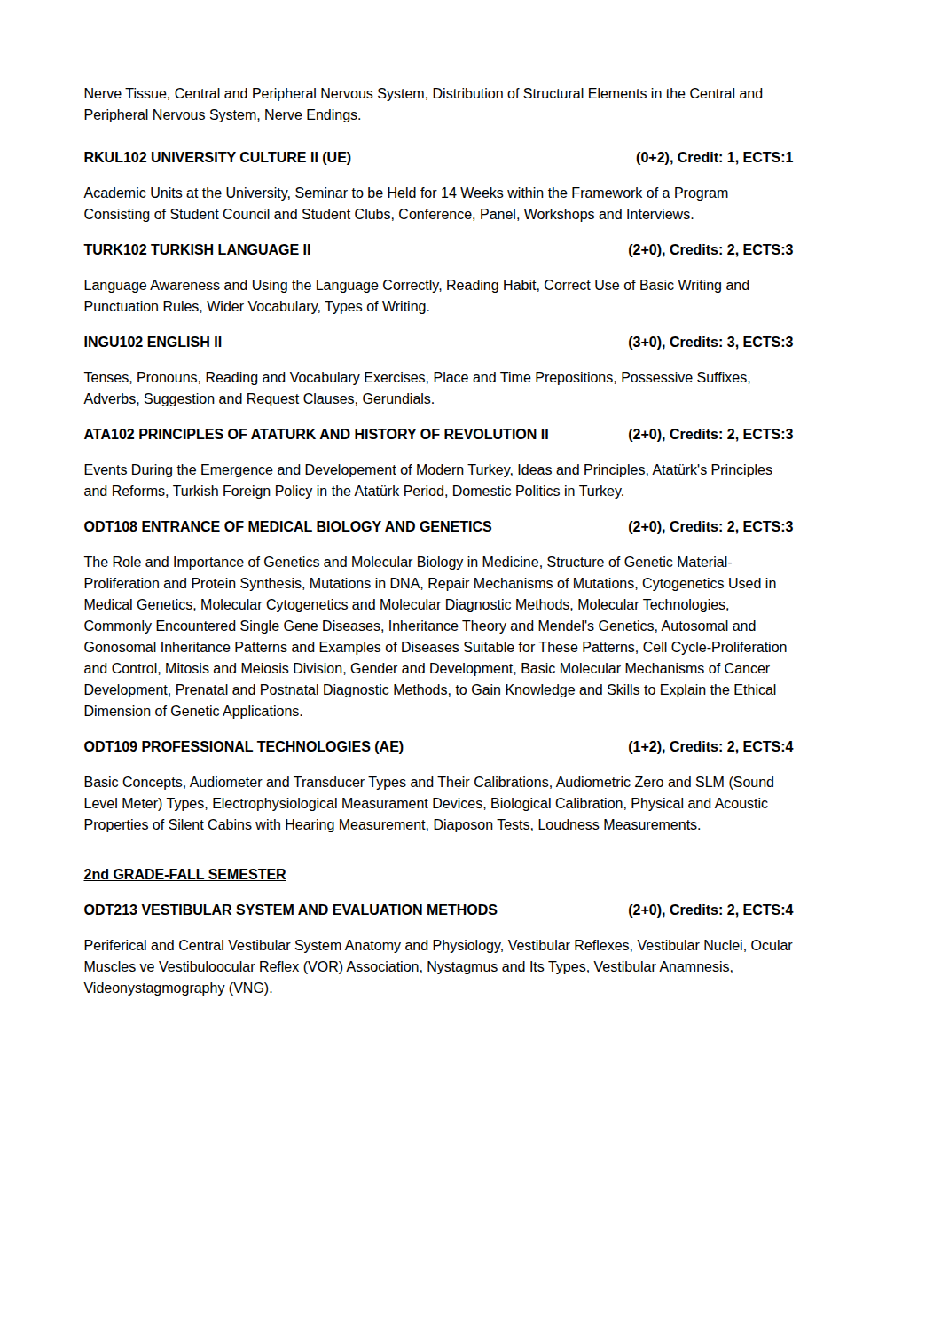Nerve Tissue, Central and Peripheral Nervous System, Distribution of Structural Elements in the Central and Peripheral Nervous System, Nerve Endings.
RKUL102 UNIVERSITY CULTURE II (UE) (0+2), Credit: 1, ECTS:1
Academic Units at the University, Seminar to be Held for 14 Weeks within the Framework of a Program Consisting of Student Council and Student Clubs, Conference, Panel, Workshops and Interviews.
TURK102 TURKISH LANGUAGE II (2+0), Credits: 2, ECTS:3
Language Awareness and Using the Language Correctly, Reading Habit, Correct Use of Basic Writing and Punctuation Rules, Wider Vocabulary, Types of Writing.
INGU102 ENGLISH II (3+0), Credits: 3, ECTS:3
Tenses, Pronouns, Reading and Vocabulary Exercises, Place and Time Prepositions, Possessive Suffixes, Adverbs, Suggestion and Request Clauses, Gerundials.
ATA102 PRINCIPLES OF ATATURK AND HISTORY OF REVOLUTION II (2+0), Credits: 2, ECTS:3
Events During the Emergence and Developement of Modern Turkey, Ideas and Principles, Atatürk's Principles and Reforms, Turkish Foreign Policy in the Atatürk Period, Domestic Politics in Turkey.
ODT108 ENTRANCE OF MEDICAL BIOLOGY AND GENETICS (2+0), Credits: 2, ECTS:3
The Role and Importance of Genetics and Molecular Biology in Medicine, Structure of Genetic Material-Proliferation and Protein Synthesis, Mutations in DNA, Repair Mechanisms of Mutations, Cytogenetics Used in Medical Genetics, Molecular Cytogenetics and Molecular Diagnostic Methods, Molecular Technologies, Commonly Encountered Single Gene Diseases, Inheritance Theory and Mendel's Genetics, Autosomal and Gonosomal Inheritance Patterns and Examples of Diseases Suitable for These Patterns, Cell Cycle-Proliferation and Control, Mitosis and Meiosis Division, Gender and Development, Basic Molecular Mechanisms of Cancer Development, Prenatal and Postnatal Diagnostic Methods, to Gain Knowledge and Skills to Explain the Ethical Dimension of Genetic Applications.
ODT109 PROFESSIONAL TECHNOLOGIES (AE) (1+2), Credits: 2, ECTS:4
Basic Concepts, Audiometer and Transducer Types and Their Calibrations, Audiometric Zero and SLM (Sound Level Meter) Types, Electrophysiological Measurament Devices, Biological Calibration, Physical and Acoustic Properties of Silent Cabins with Hearing Measurement, Diaposon Tests, Loudness Measurements.
2nd GRADE-FALL SEMESTER
ODT213 VESTIBULAR SYSTEM AND EVALUATION METHODS (2+0), Credits: 2, ECTS:4
Periferical and Central Vestibular System Anatomy and Physiology, Vestibular Reflexes, Vestibular Nuclei, Ocular Muscles ve Vestibuloocular Reflex (VOR) Association, Nystagmus and Its Types, Vestibular Anamnesis, Videonystagmography (VNG).